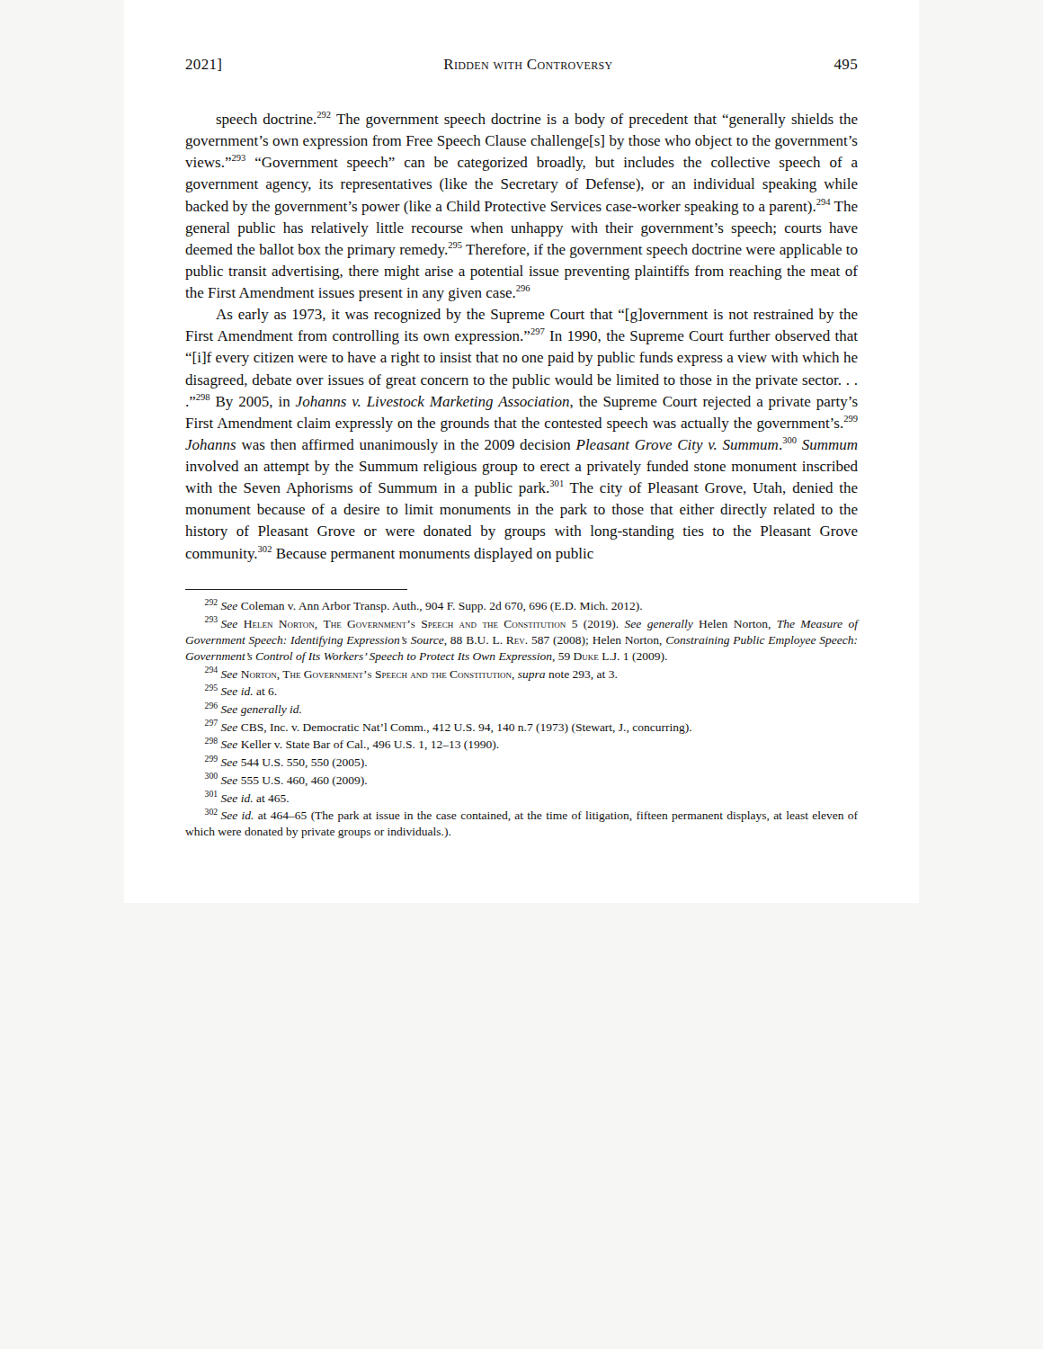2021] Ridden with Controversy 495
speech doctrine.292 The government speech doctrine is a body of precedent that “generally shields the government’s own expression from Free Speech Clause challenge[s] by those who object to the government’s views.”293 “Government speech” can be categorized broadly, but includes the collective speech of a government agency, its representatives (like the Secretary of Defense), or an individual speaking while backed by the government’s power (like a Child Protective Services case-worker speaking to a parent).294 The general public has relatively little recourse when unhappy with their government’s speech; courts have deemed the ballot box the primary remedy.295 Therefore, if the government speech doctrine were applicable to public transit advertising, there might arise a potential issue preventing plaintiffs from reaching the meat of the First Amendment issues present in any given case.296
As early as 1973, it was recognized by the Supreme Court that “[g]overnment is not restrained by the First Amendment from controlling its own expression.”297 In 1990, the Supreme Court further observed that “[i]f every citizen were to have a right to insist that no one paid by public funds express a view with which he disagreed, debate over issues of great concern to the public would be limited to those in the private sector. . . .”298 By 2005, in Johanns v. Livestock Marketing Association, the Supreme Court rejected a private party’s First Amendment claim expressly on the grounds that the contested speech was actually the government’s.299 Johanns was then affirmed unanimously in the 2009 decision Pleasant Grove City v. Summum.300 Summum involved an attempt by the Summum religious group to erect a privately funded stone monument inscribed with the Seven Aphorisms of Summum in a public park.301 The city of Pleasant Grove, Utah, denied the monument because of a desire to limit monuments in the park to those that either directly related to the history of Pleasant Grove or were donated by groups with long-standing ties to the Pleasant Grove community.302 Because permanent monuments displayed on public
292See Coleman v. Ann Arbor Transp. Auth., 904 F. Supp. 2d 670, 696 (E.D. Mich. 2012).
293See Helen Norton, The Government’s Speech and the Constitution 5 (2019). See generally Helen Norton, The Measure of Government Speech: Identifying Expression’s Source, 88 B.U. L. Rev. 587 (2008); Helen Norton, Constraining Public Employee Speech: Government’s Control of Its Workers’ Speech to Protect Its Own Expression, 59 Duke L.J. 1 (2009).
294See Norton, The Government’s Speech and the Constitution, supra note 293, at 3.
295See id. at 6.
296See generally id.
297See CBS, Inc. v. Democratic Nat’l Comm., 412 U.S. 94, 140 n.7 (1973) (Stewart, J., concurring).
298See Keller v. State Bar of Cal., 496 U.S. 1, 12–13 (1990).
299See 544 U.S. 550, 550 (2005).
300See 555 U.S. 460, 460 (2009).
301See id. at 465.
302See id. at 464–65 (The park at issue in the case contained, at the time of litigation, fifteen permanent displays, at least eleven of which were donated by private groups or individuals.).